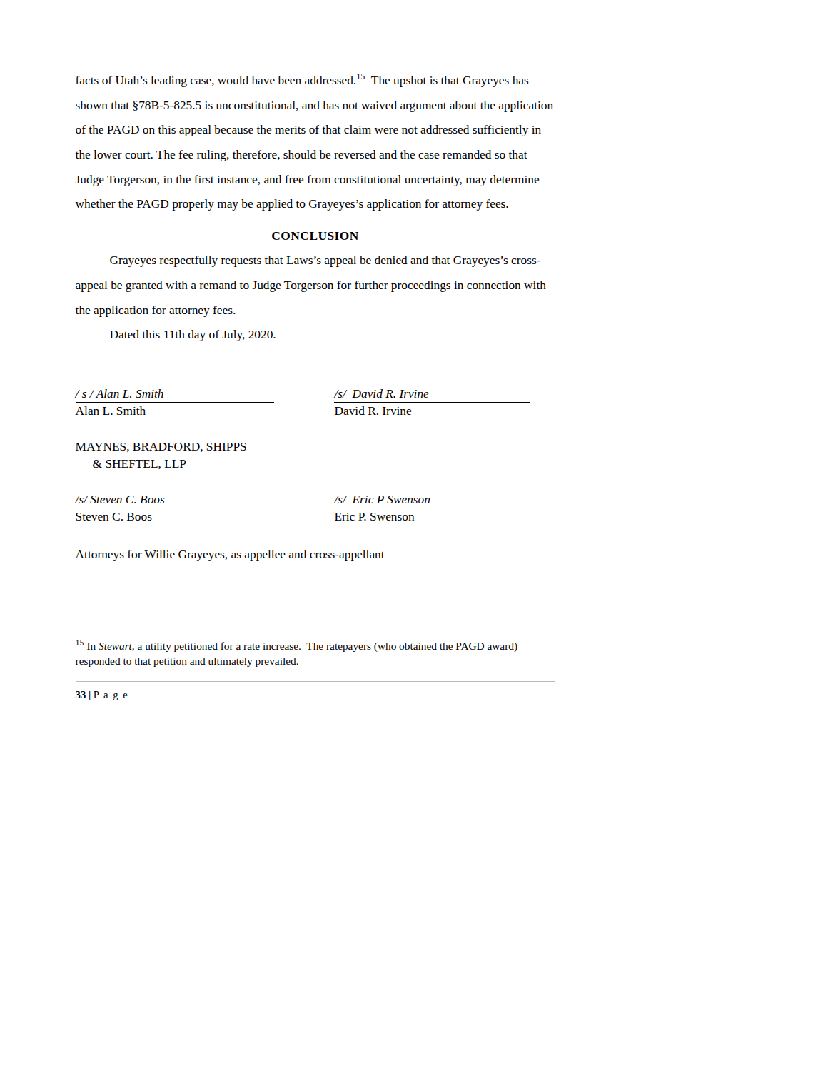facts of Utah’s leading case, would have been addressed.15 The upshot is that Grayeyes has shown that §78B-5-825.5 is unconstitutional, and has not waived argument about the application of the PAGD on this appeal because the merits of that claim were not addressed sufficiently in the lower court. The fee ruling, therefore, should be reversed and the case remanded so that Judge Torgerson, in the first instance, and free from constitutional uncertainty, may determine whether the PAGD properly may be applied to Grayeyes’s application for attorney fees.
CONCLUSION
Grayeyes respectfully requests that Laws’s appeal be denied and that Grayeyes’s cross-appeal be granted with a remand to Judge Torgerson for further proceedings in connection with the application for attorney fees.
Dated this 11th day of July, 2020.
| / s / Alan L. Smith Alan L. Smith | | /s/ David R. Irvine David R. Irvine |
MAYNES, BRADFORD, SHIPPS
& SHEFTEL, LLP
| /s/ Steven C. Boos Steven C. Boos | | /s/ Eric P Swenson Eric P. Swenson |
Attorneys for Willie Grayeyes, as appellee and cross-appellant
15 In Stewart, a utility petitioned for a rate increase. The ratepayers (who obtained the PAGD award) responded to that petition and ultimately prevailed.
33 | P a g e